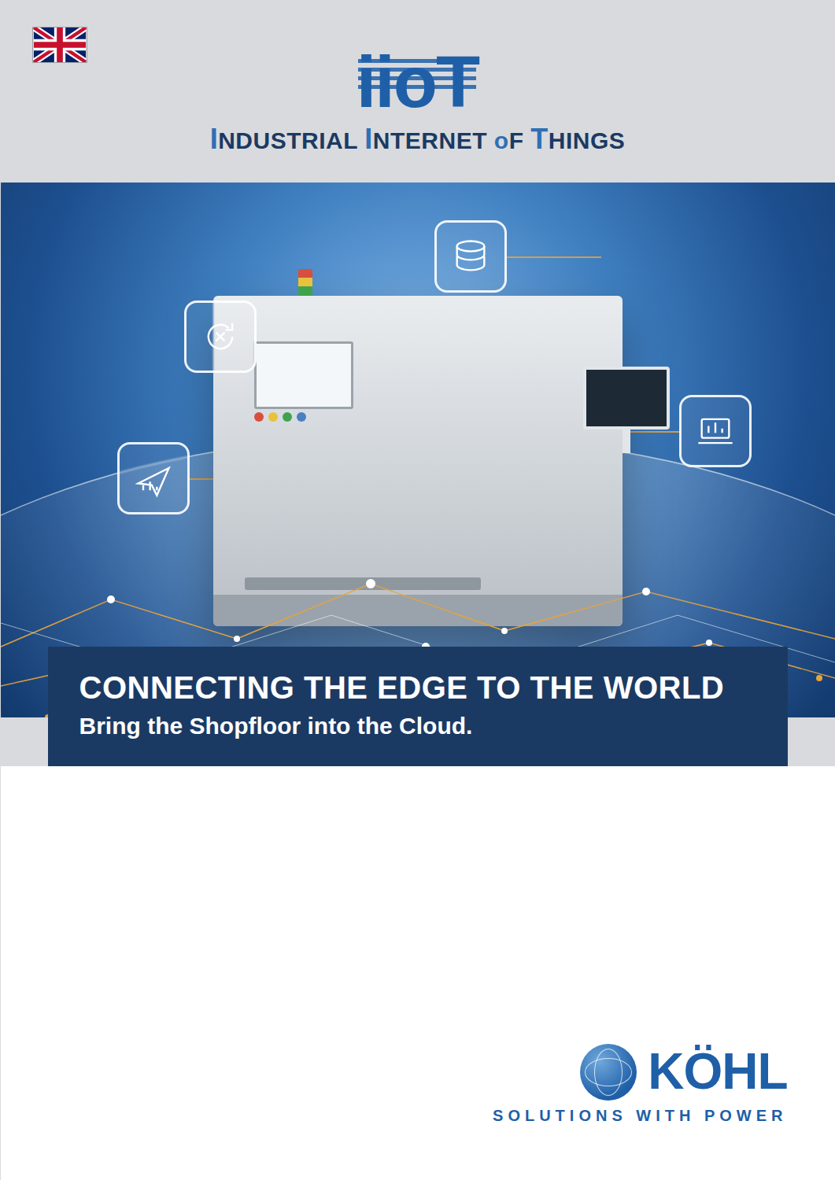iioT
INDUSTRIAL INTERNET oF THINGS
Connecting the Edge to the World
Bring the Shopfloor into the Cloud.
KÖHL
SOLUTIONS WITH POWER